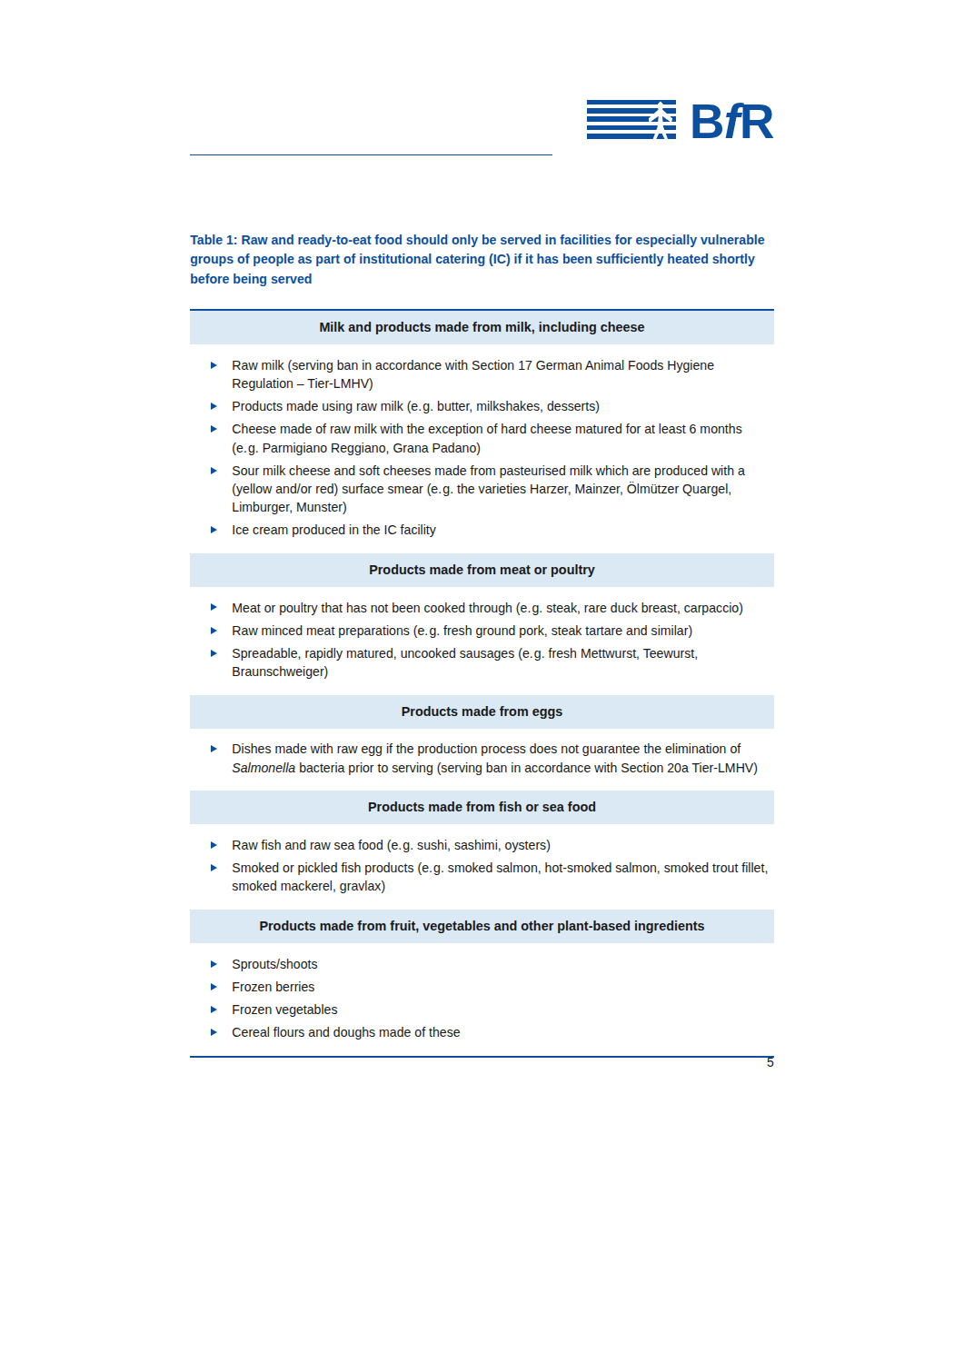Bf R
Table 1: Raw and ready-to-eat food should only be served in facilities for especially vulnerable groups of people as part of institutional catering (IC) if it has been sufficiently heated shortly before being served
Milk and products made from milk, including cheese
Raw milk (serving ban in accordance with Section 17 German Animal Foods Hygiene Regulation – Tier-LMHV)
Products made using raw milk (e. g. butter, milkshakes, desserts)
Cheese made of raw milk with the exception of hard cheese matured for at least 6 months
(e. g. Parmigiano Reggiano, Grana Padano)
Sour milk cheese and soft cheeses made from pasteurised milk which are produced with a
(yellow and/or red) surface smear (e. g. the varieties Harzer, Mainzer, Ölmützer Quargel, Limburger, Munster)
Ice cream produced in the IC facility
Products made from meat or poultry
Meat or poultry that has not been cooked through (e. g. steak, rare duck breast, carpaccio)
Raw minced meat preparations (e. g. fresh ground pork, steak tartare and similar)
Spreadable, rapidly matured, uncooked sausages (e. g. fresh Mettwurst, Teewurst, Braunschweiger)
Products made from eggs
Dishes made with raw egg if the production process does not guarantee the elimination of
Salmonella bacteria prior to serving (serving ban in accordance with Section 20a Tier-LMHV)
Products made from fish or sea food
Raw fish and raw sea food (e. g. sushi, sashimi, oysters)
Smoked or pickled fish products (e. g. smoked salmon, hot-smoked salmon, smoked trout fillet,
smoked mackerel, gravlax)
Products made from fruit, vegetables and other plant-based ingredients
Sprouts/shoots
Frozen berries
Frozen vegetables
Cereal flours and doughs made of these
5